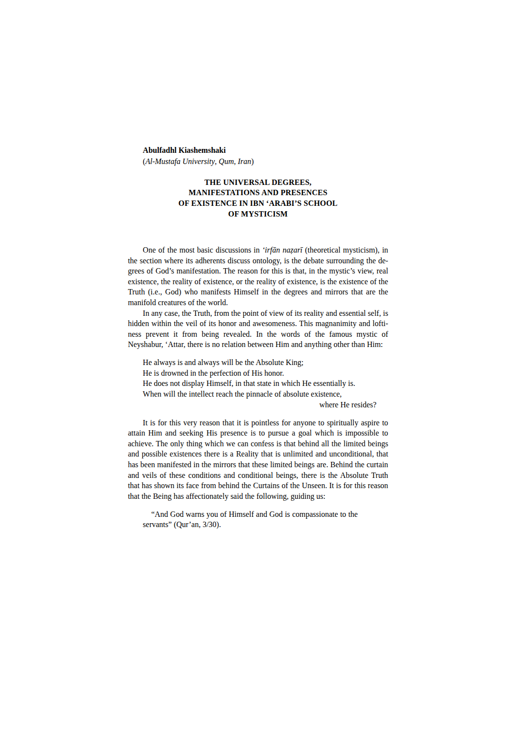Abulfadhl Kiashemshaki
(Al-Mustafa University, Qum, Iran)
The Universal Degrees,
Manifestations and Presences
of Existence in Ibn ‘Arabi’s School
of Mysticism
One of the most basic discussions in ‘irfān naẓarī (theoretical mysticism), in the section where its adherents discuss ontology, is the debate surrounding the degrees of God’s manifestation. The reason for this is that, in the mystic’s view, real existence, the reality of existence, or the reality of existence, is the existence of the Truth (i.e., God) who manifests Himself in the degrees and mirrors that are the manifold creatures of the world.
In any case, the Truth, from the point of view of its reality and essential self, is hidden within the veil of its honor and awesomeness. This magnanimity and loftiness prevent it from being revealed. In the words of the famous mystic of Neyshabur, ‘Attar, there is no relation between Him and anything other than Him:
He always is and always will be the Absolute King;
He is drowned in the perfection of His honor.
He does not display Himself, in that state in which He essentially is.
When will the intellect reach the pinnacle of absolute existence,
where He resides?
It is for this very reason that it is pointless for anyone to spiritually aspire to attain Him and seeking His presence is to pursue a goal which is impossible to achieve. The only thing which we can confess is that behind all the limited beings and possible existences there is a Reality that is unlimited and unconditional, that has been manifested in the mirrors that these limited beings are. Behind the curtain and veils of these conditions and conditional beings, there is the Absolute Truth that has shown its face from behind the Curtains of the Unseen. It is for this reason that the Being has affectionately said the following, guiding us:
“And God warns you of Himself and God is compassionate to the servants” (Qur’an, 3/30).